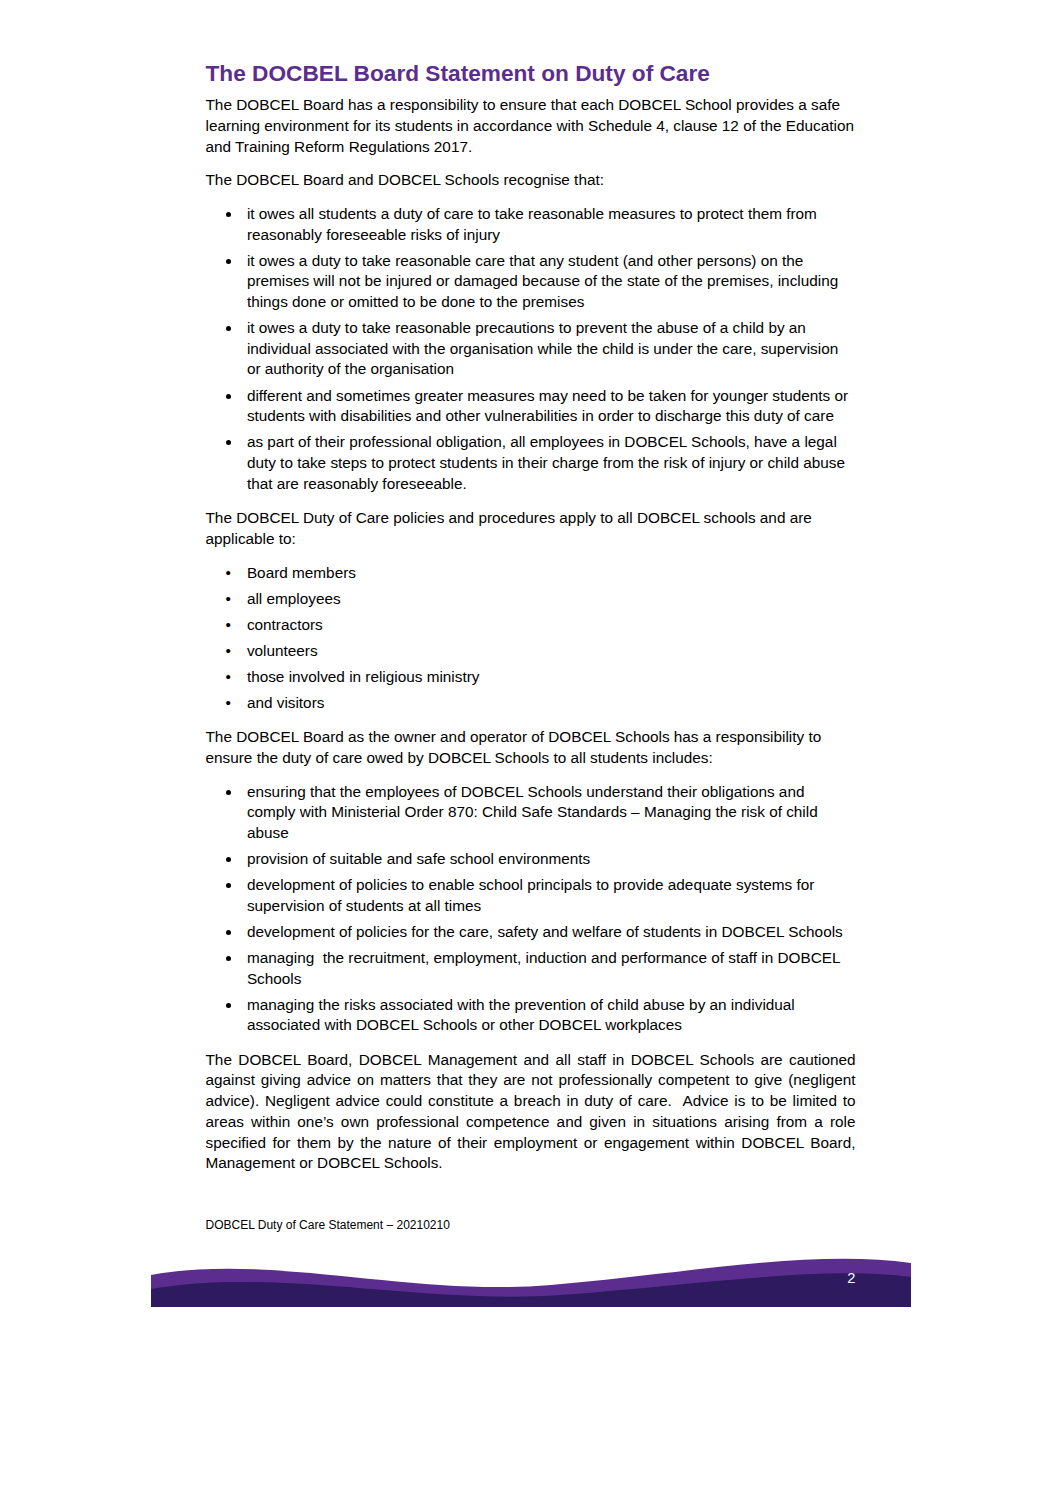The DOCBEL Board Statement on Duty of Care
The DOBCEL Board has a responsibility to ensure that each DOBCEL School provides a safe learning environment for its students in accordance with Schedule 4, clause 12 of the Education and Training Reform Regulations 2017.
The DOBCEL Board and DOBCEL Schools recognise that:
it owes all students a duty of care to take reasonable measures to protect them from reasonably foreseeable risks of injury
it owes a duty to take reasonable care that any student (and other persons) on the premises will not be injured or damaged because of the state of the premises, including things done or omitted to be done to the premises
it owes a duty to take reasonable precautions to prevent the abuse of a child by an individual associated with the organisation while the child is under the care, supervision or authority of the organisation
different and sometimes greater measures may need to be taken for younger students or students with disabilities and other vulnerabilities in order to discharge this duty of care
as part of their professional obligation, all employees in DOBCEL Schools, have a legal duty to take steps to protect students in their charge from the risk of injury or child abuse that are reasonably foreseeable.
The DOBCEL Duty of Care policies and procedures apply to all DOBCEL schools and are applicable to:
Board members
all employees
contractors
volunteers
those involved in religious ministry
and visitors
The DOBCEL Board as the owner and operator of DOBCEL Schools has a responsibility to ensure the duty of care owed by DOBCEL Schools to all students includes:
ensuring that the employees of DOBCEL Schools understand their obligations and comply with Ministerial Order 870: Child Safe Standards – Managing the risk of child abuse
provision of suitable and safe school environments
development of policies to enable school principals to provide adequate systems for supervision of students at all times
development of policies for the care, safety and welfare of students in DOBCEL Schools
managing the recruitment, employment, induction and performance of staff in DOBCEL Schools
managing the risks associated with the prevention of child abuse by an individual associated with DOBCEL Schools or other DOBCEL workplaces
The DOBCEL Board, DOBCEL Management and all staff in DOBCEL Schools are cautioned against giving advice on matters that they are not professionally competent to give (negligent advice). Negligent advice could constitute a breach in duty of care. Advice is to be limited to areas within one’s own professional competence and given in situations arising from a role specified for them by the nature of their employment or engagement within DOBCEL Board, Management or DOBCEL Schools.
DOBCEL Duty of Care Statement – 20210210
2